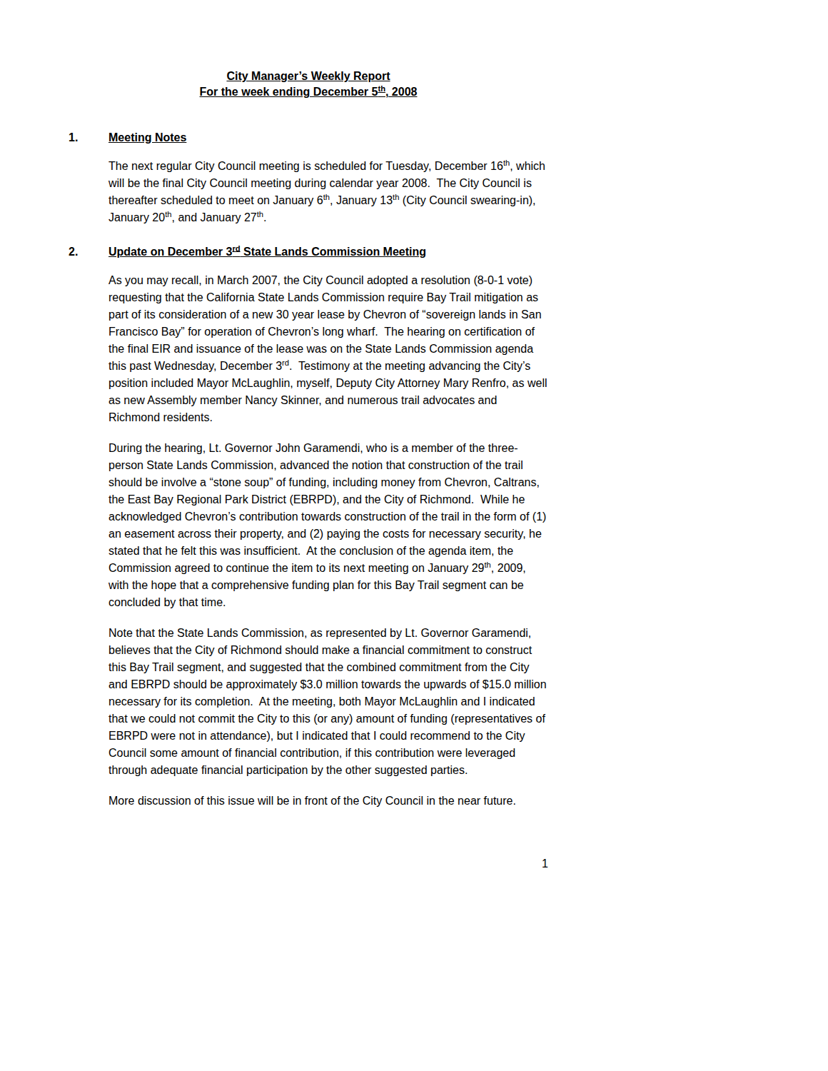City Manager’s Weekly Report
For the week ending December 5th, 2008
1.
Meeting Notes
The next regular City Council meeting is scheduled for Tuesday, December 16th, which will be the final City Council meeting during calendar year 2008. The City Council is thereafter scheduled to meet on January 6th, January 13th (City Council swearing-in), January 20th, and January 27th.
2.
Update on December 3rd State Lands Commission Meeting
As you may recall, in March 2007, the City Council adopted a resolution (8-0-1 vote) requesting that the California State Lands Commission require Bay Trail mitigation as part of its consideration of a new 30 year lease by Chevron of “sovereign lands in San Francisco Bay” for operation of Chevron’s long wharf. The hearing on certification of the final EIR and issuance of the lease was on the State Lands Commission agenda this past Wednesday, December 3rd. Testimony at the meeting advancing the City’s position included Mayor McLaughlin, myself, Deputy City Attorney Mary Renfro, as well as new Assembly member Nancy Skinner, and numerous trail advocates and Richmond residents.
During the hearing, Lt. Governor John Garamendi, who is a member of the three-person State Lands Commission, advanced the notion that construction of the trail should be involve a “stone soup” of funding, including money from Chevron, Caltrans, the East Bay Regional Park District (EBRPD), and the City of Richmond. While he acknowledged Chevron’s contribution towards construction of the trail in the form of (1) an easement across their property, and (2) paying the costs for necessary security, he stated that he felt this was insufficient. At the conclusion of the agenda item, the Commission agreed to continue the item to its next meeting on January 29th, 2009, with the hope that a comprehensive funding plan for this Bay Trail segment can be concluded by that time.
Note that the State Lands Commission, as represented by Lt. Governor Garamendi, believes that the City of Richmond should make a financial commitment to construct this Bay Trail segment, and suggested that the combined commitment from the City and EBRPD should be approximately $3.0 million towards the upwards of $15.0 million necessary for its completion. At the meeting, both Mayor McLaughlin and I indicated that we could not commit the City to this (or any) amount of funding (representatives of EBRPD were not in attendance), but I indicated that I could recommend to the City Council some amount of financial contribution, if this contribution were leveraged through adequate financial participation by the other suggested parties.
More discussion of this issue will be in front of the City Council in the near future.
1